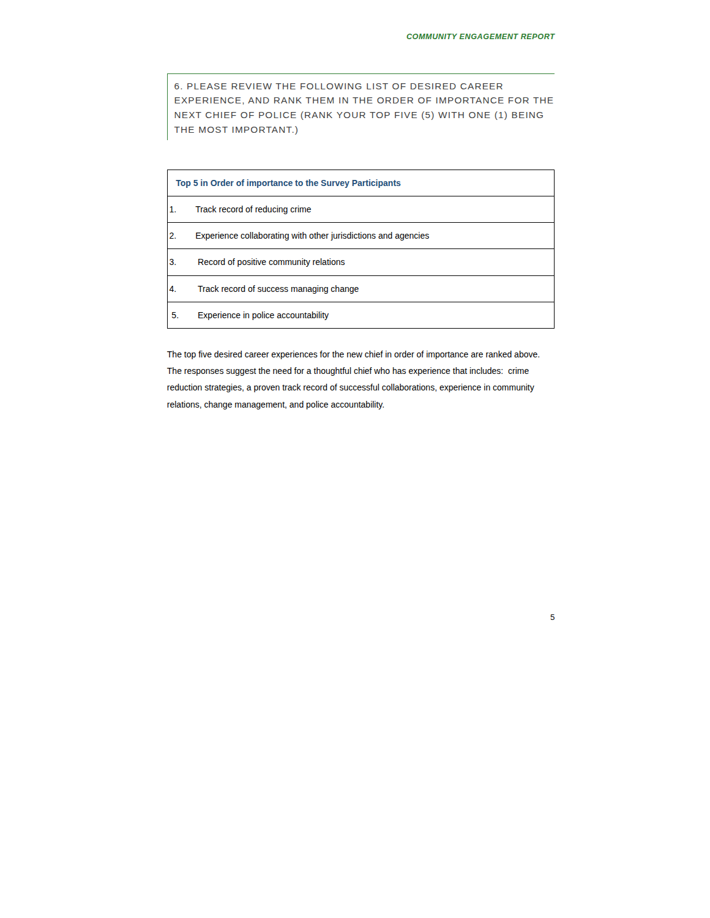COMMUNITY ENGAGEMENT REPORT
6. Please review the following list of desired career experience, and rank them in the order of importance for the next Chief of Police (rank your top five (5) with one (1) being the most important.)
| Top 5 in Order of importance to the Survey Participants |
| 1. Track record of reducing crime |
| 2. Experience collaborating with other jurisdictions and agencies |
| 3. Record of positive community relations |
| 4. Track record of success managing change |
| 5. Experience in police accountability |
The top five desired career experiences for the new chief in order of importance are ranked above. The responses suggest the need for a thoughtful chief who has experience that includes: crime reduction strategies, a proven track record of successful collaborations, experience in community relations, change management, and police accountability.
5